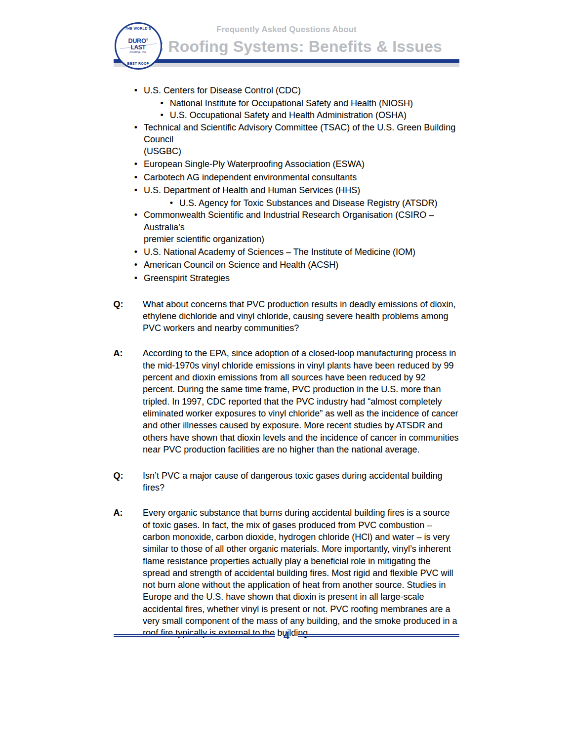Frequently Asked Questions About
PVC Roofing Systems: Benefits & Issues
THE WORLD’S
DURO®
LAST
Roofing, Inc.
BEST ROOF
U.S. Centers for Disease Control (CDC)
National Institute for Occupational Safety and Health (NIOSH)
U.S. Occupational Safety and Health Administration (OSHA)
Technical and Scientific Advisory Committee (TSAC) of the U.S. Green Building Council
(USGBC)
European Single-Ply Waterproofing Association (ESWA)
Carbotech AG independent environmental consultants
U.S. Department of Health and Human Services (HHS)
U.S. Agency for Toxic Substances and Disease Registry (ATSDR)
Commonwealth Scientific and Industrial Research Organisation (CSIRO – Australia’s
premier scientific organization)
U.S. National Academy of Sciences – The Institute of Medicine (IOM)
American Council on Science and Health (ACSH)
Greenspirit Strategies
Q:
What about concerns that PVC production results in deadly emissions of dioxin, ethylene dichloride and vinyl chloride, causing severe health problems among PVC workers and nearby communities?
A:
According to the EPA, since adoption of a closed-loop manufacturing process in the mid-1970s vinyl chloride emissions in vinyl plants have been reduced by 99 percent and dioxin emissions from all sources have been reduced by 92 percent. During the same time frame, PVC production in the U.S. more than tripled. In 1997, CDC reported that the PVC industry had “almost completely eliminated worker exposures to vinyl chloride” as well as the incidence of cancer and other illnesses caused by exposure. More recent studies by ATSDR and others have shown that dioxin levels and the incidence of cancer in communities near PVC production facilities are no higher than the national average.
Q:
Isn’t PVC a major cause of dangerous toxic gases during accidental building fires?
A:
Every organic substance that burns during accidental building fires is a source of toxic gases. In fact, the mix of gases produced from PVC combustion – carbon monoxide, carbon dioxide, hydrogen chloride (HCl) and water – is very similar to those of all other organic materials. More importantly, vinyl’s inherent flame resistance properties actually play a beneficial role in mitigating the spread and strength of accidental building fires. Most rigid and flexible PVC will not burn alone without the application of heat from another source. Studies in Europe and the U.S. have shown that dioxin is present in all large-scale accidental fires, whether vinyl is present or not. PVC roofing membranes are a very small component of the mass of any building, and the smoke produced in a roof fire typically is external to the building.
4